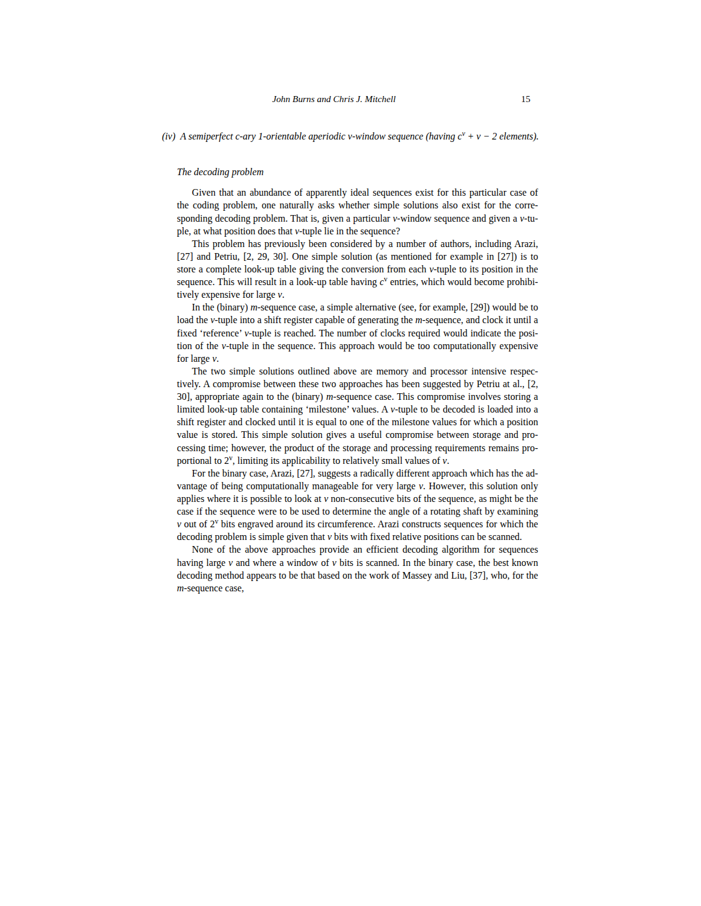John Burns and Chris J. Mitchell 15
(iv) A semiperfect c-ary 1-orientable aperiodic v-window sequence (having cv + v − 2 elements).
The decoding problem
Given that an abundance of apparently ideal sequences exist for this particular case of the coding problem, one naturally asks whether simple solutions also exist for the corresponding decoding problem. That is, given a particular v-window sequence and given a v-tuple, at what position does that v-tuple lie in the sequence?
This problem has previously been considered by a number of authors, including Arazi, [27] and Petriu, [2, 29, 30]. One simple solution (as mentioned for example in [27]) is to store a complete look-up table giving the conversion from each v-tuple to its position in the sequence. This will result in a look-up table having cv entries, which would become prohibitively expensive for large v.
In the (binary) m-sequence case, a simple alternative (see, for example, [29]) would be to load the v-tuple into a shift register capable of generating the m-sequence, and clock it until a fixed ‘reference’ v-tuple is reached. The number of clocks required would indicate the position of the v-tuple in the sequence. This approach would be too computationally expensive for large v.
The two simple solutions outlined above are memory and processor intensive respectively. A compromise between these two approaches has been suggested by Petriu at al., [2, 30], appropriate again to the (binary) m-sequence case. This compromise involves storing a limited look-up table containing ‘milestone’ values. A v-tuple to be decoded is loaded into a shift register and clocked until it is equal to one of the milestone values for which a position value is stored. This simple solution gives a useful compromise between storage and processing time; however, the product of the storage and processing requirements remains proportional to 2v, limiting its applicability to relatively small values of v.
For the binary case, Arazi, [27], suggests a radically different approach which has the advantage of being computationally manageable for very large v. However, this solution only applies where it is possible to look at v non-consecutive bits of the sequence, as might be the case if the sequence were to be used to determine the angle of a rotating shaft by examining v out of 2v bits engraved around its circumference. Arazi constructs sequences for which the decoding problem is simple given that v bits with fixed relative positions can be scanned.
None of the above approaches provide an efficient decoding algorithm for sequences having large v and where a window of v bits is scanned. In the binary case, the best known decoding method appears to be that based on the work of Massey and Liu, [37], who, for the m-sequence case,